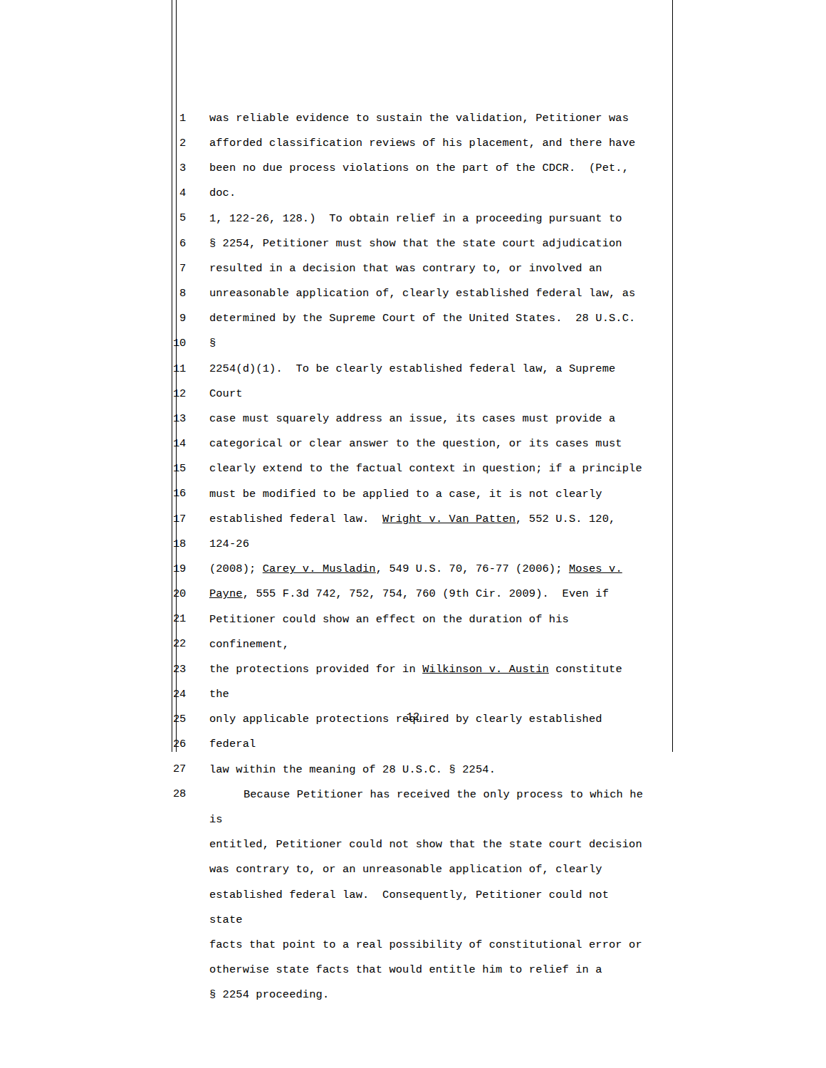1
2
3
4
5
6
7
8
9
10
11
12
13
14
15
16
17
18
19
20
21
22
23
24
25
26
27
28
was reliable evidence to sustain the validation, Petitioner was afforded classification reviews of his placement, and there have been no due process violations on the part of the CDCR. (Pet., doc. 1, 122-26, 128.) To obtain relief in a proceeding pursuant to § 2254, Petitioner must show that the state court adjudication resulted in a decision that was contrary to, or involved an unreasonable application of, clearly established federal law, as determined by the Supreme Court of the United States. 28 U.S.C. § 2254(d)(1). To be clearly established federal law, a Supreme Court case must squarely address an issue, its cases must provide a categorical or clear answer to the question, or its cases must clearly extend to the factual context in question; if a principle must be modified to be applied to a case, it is not clearly established federal law. Wright v. Van Patten, 552 U.S. 120, 124-26 (2008); Carey v. Musladin, 549 U.S. 70, 76-77 (2006); Moses v. Payne, 555 F.3d 742, 752, 754, 760 (9th Cir. 2009). Even if Petitioner could show an effect on the duration of his confinement, the protections provided for in Wilkinson v. Austin constitute the only applicable protections required by clearly established federal law within the meaning of 28 U.S.C. § 2254.
Because Petitioner has received the only process to which he is entitled, Petitioner could not show that the state court decision was contrary to, or an unreasonable application of, clearly established federal law. Consequently, Petitioner could not state facts that point to a real possibility of constitutional error or otherwise state facts that would entitle him to relief in a § 2254 proceeding.
12